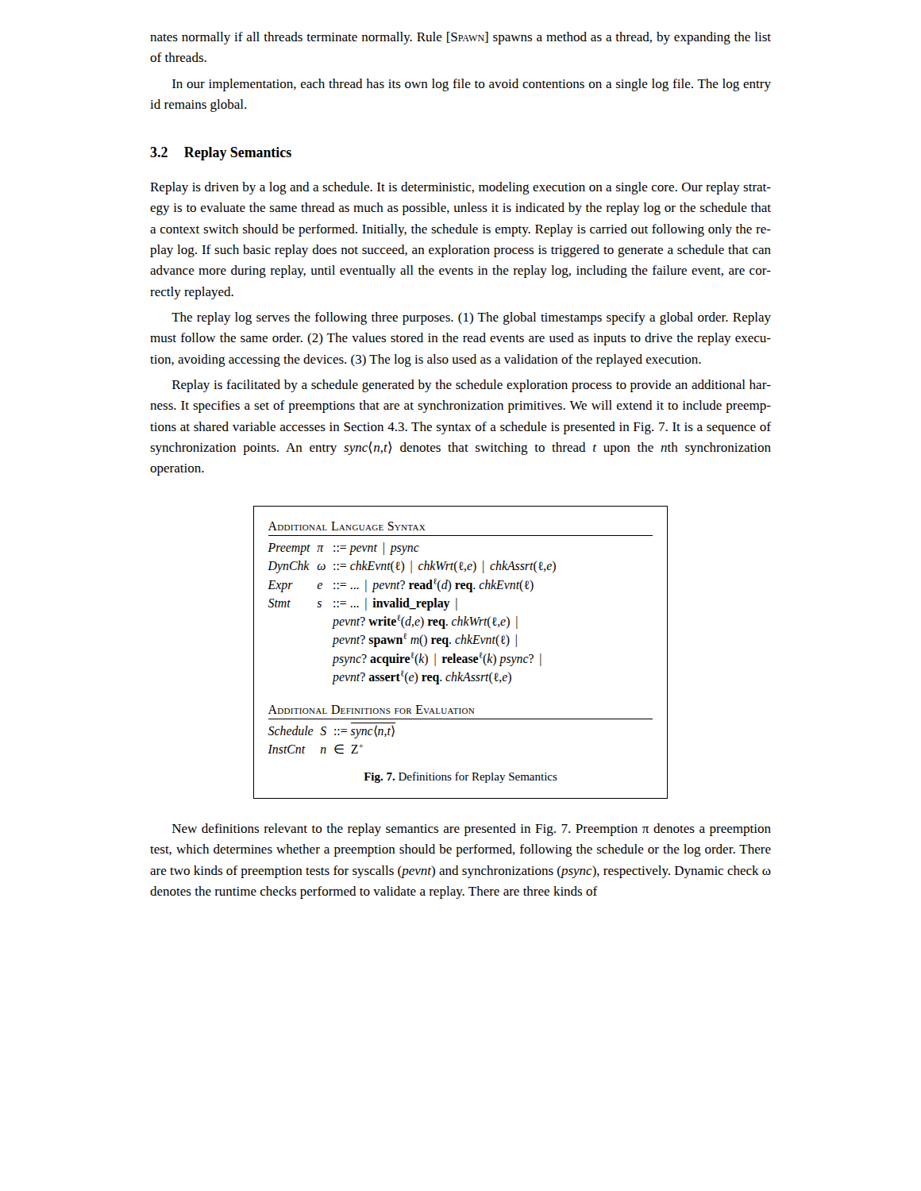nates normally if all threads terminate normally. Rule [Spawn] spawns a method as a thread, by expanding the list of threads.
In our implementation, each thread has its own log file to avoid contentions on a single log file. The log entry id remains global.
3.2 Replay Semantics
Replay is driven by a log and a schedule. It is deterministic, modeling execution on a single core. Our replay strategy is to evaluate the same thread as much as possible, unless it is indicated by the replay log or the schedule that a context switch should be performed. Initially, the schedule is empty. Replay is carried out following only the replay log. If such basic replay does not succeed, an exploration process is triggered to generate a schedule that can advance more during replay, until eventually all the events in the replay log, including the failure event, are correctly replayed.
The replay log serves the following three purposes. (1) The global timestamps specify a global order. Replay must follow the same order. (2) The values stored in the read events are used as inputs to drive the replay execution, avoiding accessing the devices. (3) The log is also used as a validation of the replayed execution.
Replay is facilitated by a schedule generated by the schedule exploration process to provide an additional harness. It specifies a set of preemptions that are at synchronization primitives. We will extend it to include preemptions at shared variable accesses in Section 4.3. The syntax of a schedule is presented in Fig. 7. It is a sequence of synchronization points. An entry sync⟨n,t⟩ denotes that switching to thread t upon the nth synchronization operation.
Additional Language Syntax
Preempt
π
::= pevnt | psync
DynChk
ω
::= chkEvnt(ℓ) | chkWrt(ℓ,e) | chkAssrt(ℓ,e)
Expr
e
::= ... | pevnt? readℓ(d) req. chkEvnt(ℓ)
Stmt
s
::= ... | invalid_replay |
pevnt? writeℓ(d,e) req. chkWrt(ℓ,e) |
pevnt? spawnℓ m() req. chkEvnt(ℓ) |
psync? acquireℓ(k) | releaseℓ(k) psync? |
pevnt? assertℓ(e) req. chkAssrt(ℓ,e)
Additional Definitions for Evaluation
Schedule
S
::= sync⟨n,t⟩
InstCnt
n
∈ Z+
Fig. 7. Definitions for Replay Semantics
New definitions relevant to the replay semantics are presented in Fig. 7. Preemption π denotes a preemption test, which determines whether a preemption should be performed, following the schedule or the log order. There are two kinds of preemption tests for syscalls (pevnt) and synchronizations (psync), respectively. Dynamic check ω denotes the runtime checks performed to validate a replay. There are three kinds of